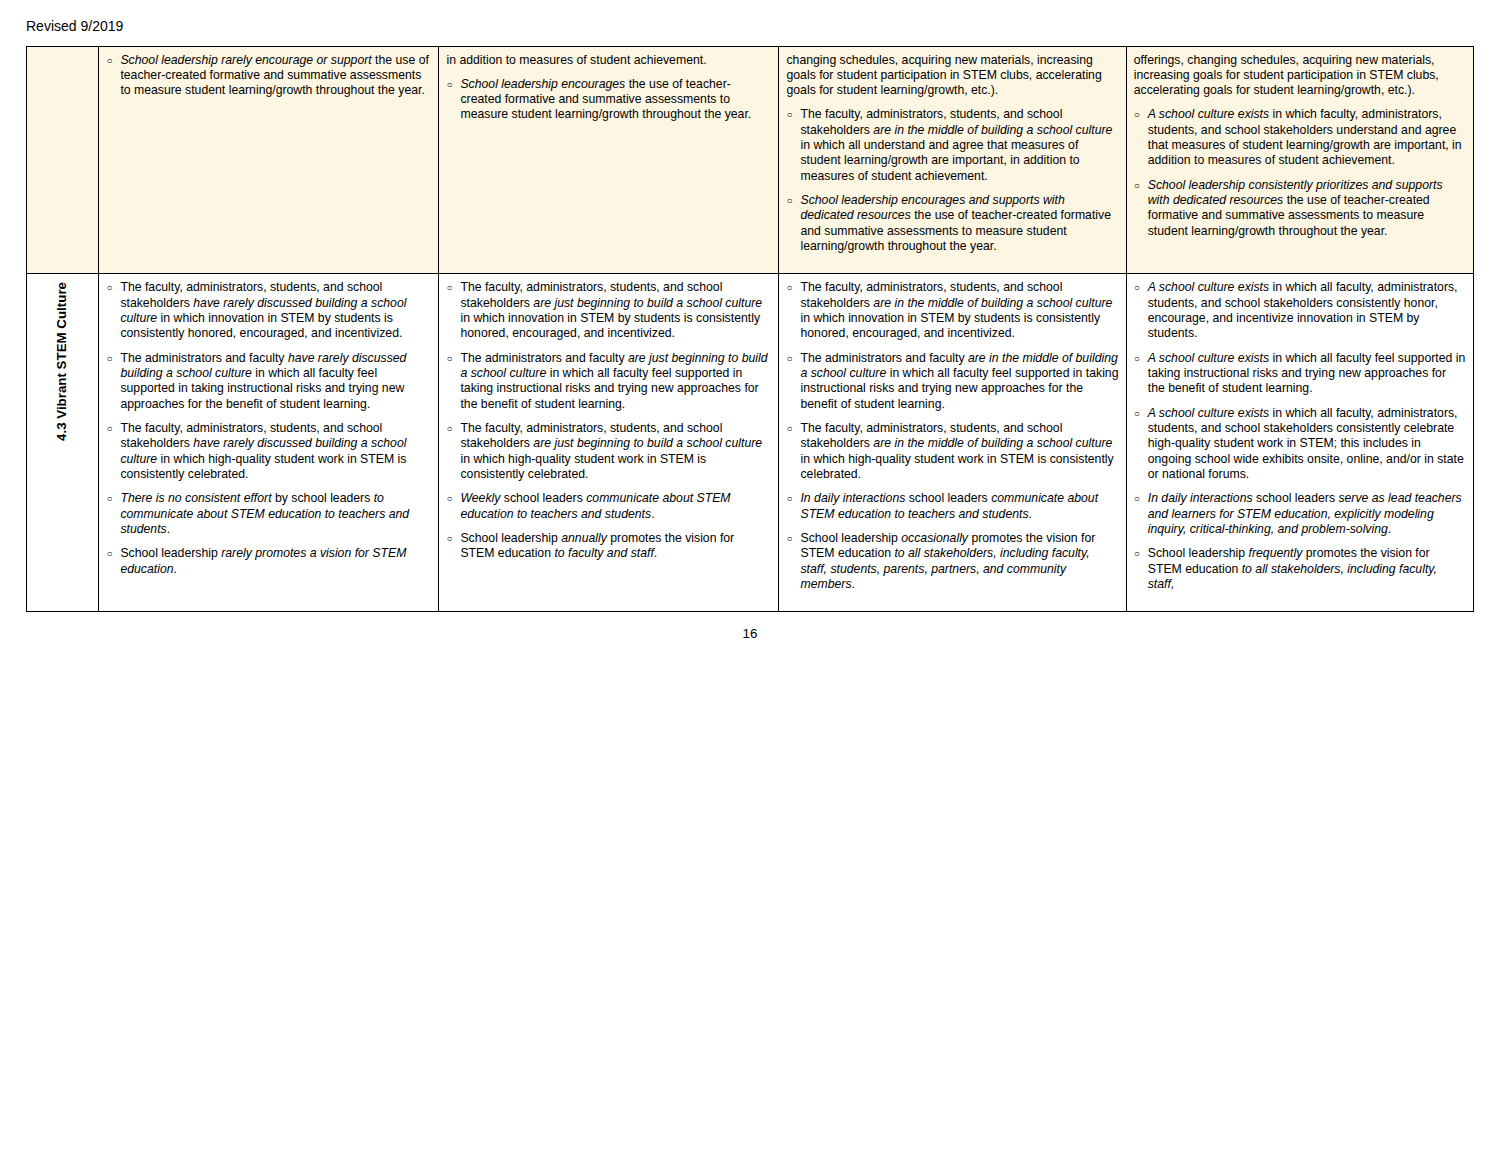Revised 9/2019
| | School leadership rarely encourage or support the use of teacher-created formative and summative assessments to measure student learning/growth throughout the year. | in addition to measures of student achievement. School leadership encourages the use of teacher-created formative and summative assessments to measure student learning/growth throughout the year. | changing schedules, acquiring new materials, increasing goals for student participation in STEM clubs, accelerating goals for student learning/growth, etc.). The faculty, administrators, students, and school stakeholders are in the middle of building a school culture in which all understand and agree that measures of student learning/growth are important, in addition to measures of student achievement. School leadership encourages and supports with dedicated resources the use of teacher-created formative and summative assessments to measure student learning/growth throughout the year. | offerings, changing schedules, acquiring new materials, increasing goals for student participation in STEM clubs, accelerating goals for student learning/growth, etc.). A school culture exists in which faculty, administrators, students, and school stakeholders understand and agree that measures of student learning/growth are important, in addition to measures of student achievement. School leadership consistently prioritizes and supports with dedicated resources the use of teacher-created formative and summative assessments to measure student learning/growth throughout the year. |
| 4.3 Vibrant STEM Culture | The faculty, administrators, students, and school stakeholders have rarely discussed building a school culture in which innovation in STEM by students is consistently honored, encouraged, and incentivized. The administrators and faculty have rarely discussed building a school culture in which all faculty feel supported in taking instructional risks and trying new approaches for the benefit of student learning. The faculty, administrators, students, and school stakeholders have rarely discussed building a school culture in which high-quality student work in STEM is consistently celebrated. There is no consistent effort by school leaders to communicate about STEM education to teachers and students . School leadership rarely promotes a vision for STEM education . | The faculty, administrators, students, and school stakeholders are just beginning to build a school culture in which innovation in STEM by students is consistently honored, encouraged, and incentivized. The administrators and faculty are just beginning to build a school culture in which all faculty feel supported in taking instructional risks and trying new approaches for the benefit of student learning. The faculty, administrators, students, and school stakeholders are just beginning to build a school culture in which high-quality student work in STEM is consistently celebrated. Weekly school leaders communicate about STEM education to teachers and students . School leadership annually promotes the vision for STEM education to faculty and staff . | The faculty, administrators, students, and school stakeholders are in the middle of building a school culture in which innovation in STEM by students is consistently honored, encouraged, and incentivized. The administrators and faculty are in the middle of building a school culture in which all faculty feel supported in taking instructional risks and trying new approaches for the benefit of student learning. The faculty, administrators, students, and school stakeholders are in the middle of building a school culture in which high-quality student work in STEM is consistently celebrated. In daily interactions school leaders communicate about STEM education to teachers and students . School leadership occasionally promotes the vision for STEM education to all stakeholders, including faculty, staff, students, parents, partners, and community members . | A school culture exists in which all faculty, administrators, students, and school stakeholders consistently honor, encourage, and incentivize innovation in STEM by students. A school culture exists in which all faculty feel supported in taking instructional risks and trying new approaches for the benefit of student learning. A school culture exists in which all faculty, administrators, students, and school stakeholders consistently celebrate high-quality student work in STEM; this includes in ongoing school wide exhibits onsite, online, and/or in state or national forums. In daily interactions school leaders serve as lead teachers and learners for STEM education, explicitly modeling inquiry, critical-thinking, and problem-solving . School leadership frequently promotes the vision for STEM education to all stakeholders, including faculty, staff, |
16